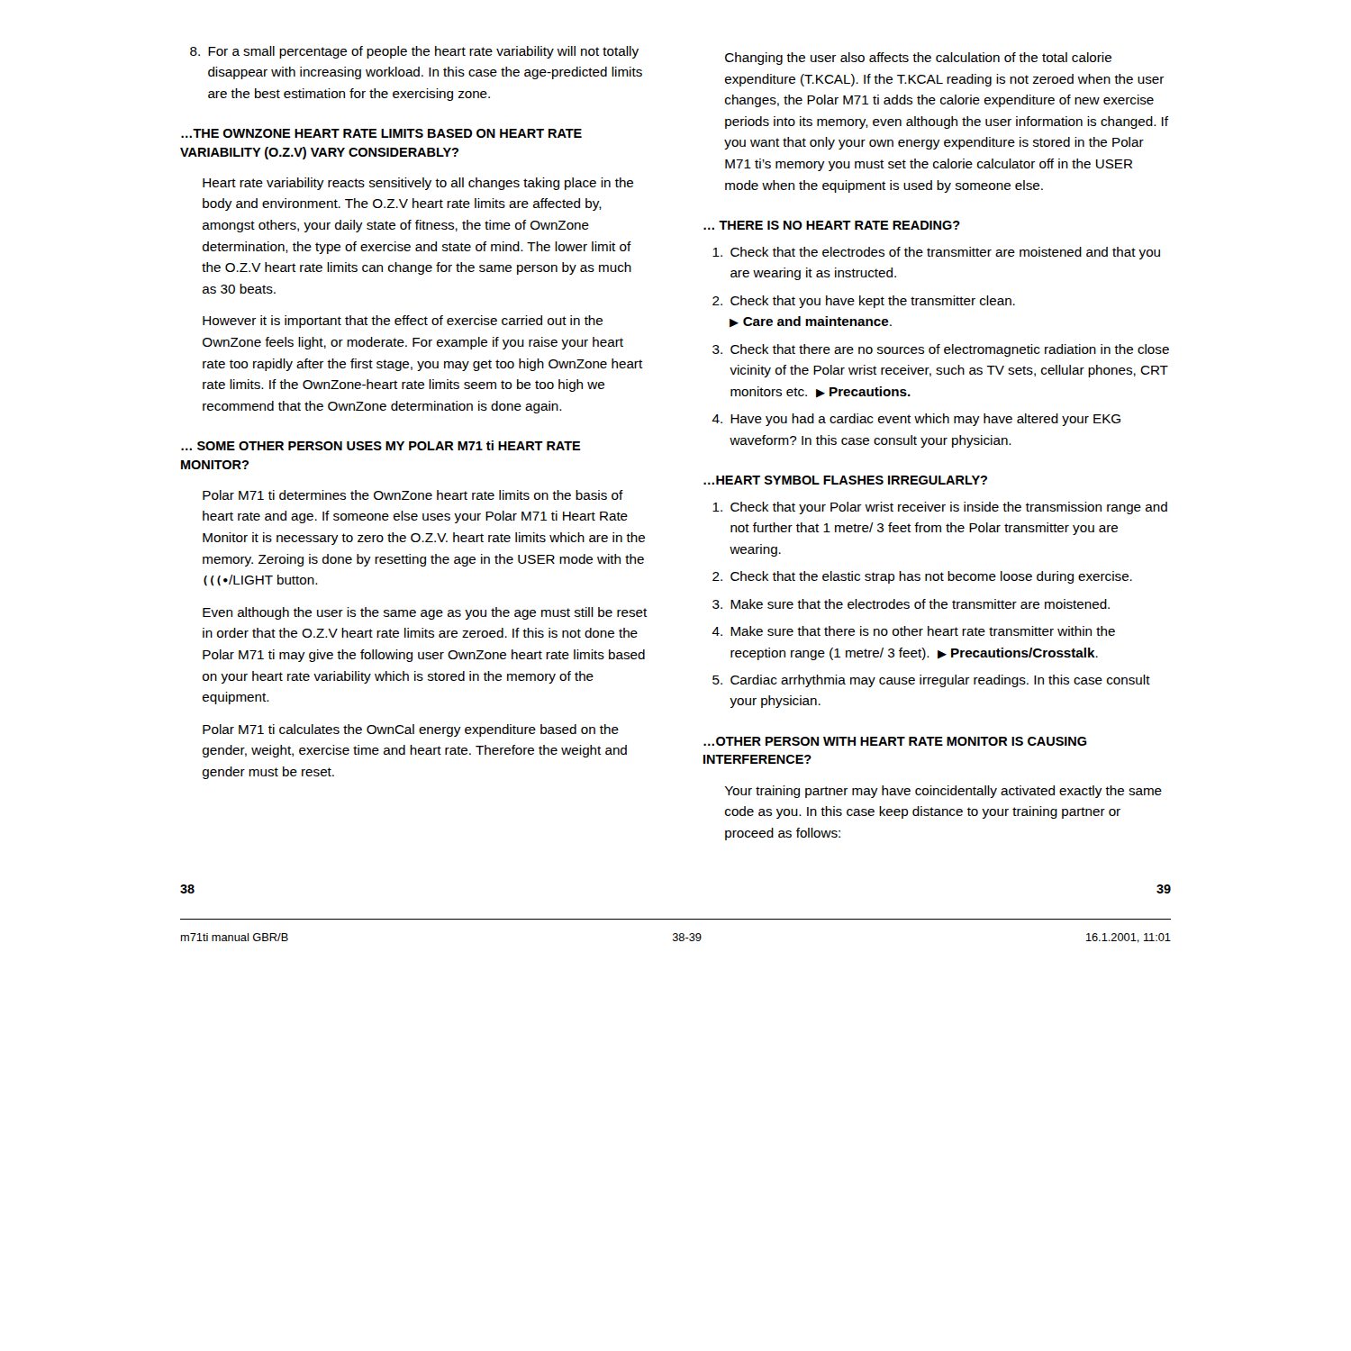For a small percentage of people the heart rate variability will not totally disappear with increasing workload. In this case the age-predicted limits are the best estimation for the exercising zone.
…THE OWNZONE HEART RATE LIMITS BASED ON HEART RATE VARIABILITY (O.Z.V) VARY CONSIDERABLY?
Heart rate variability reacts sensitively to all changes taking place in the body and environment. The O.Z.V heart rate limits are affected by, amongst others, your daily state of fitness, the time of OwnZone determination, the type of exercise and state of mind. The lower limit of the O.Z.V heart rate limits can change for the same person by as much as 30 beats.
However it is important that the effect of exercise carried out in the OwnZone feels light, or moderate. For example if you raise your heart rate too rapidly after the first stage, you may get too high OwnZone heart rate limits. If the OwnZone-heart rate limits seem to be too high we recommend that the OwnZone determination is done again.
… SOME OTHER PERSON USES MY POLAR M71 ti HEART RATE MONITOR?
Polar M71 ti determines the OwnZone heart rate limits on the basis of heart rate and age. If someone else uses your Polar M71 ti Heart Rate Monitor it is necessary to zero the O.Z.V. heart rate limits which are in the memory. Zeroing is done by resetting the age in the USER mode with the (((•/LIGHT button.
Even although the user is the same age as you the age must still be reset in order that the O.Z.V heart rate limits are zeroed. If this is not done the Polar M71 ti may give the following user OwnZone heart rate limits based on your heart rate variability which is stored in the memory of the equipment.
Polar M71 ti calculates the OwnCal energy expenditure based on the gender, weight, exercise time and heart rate. Therefore the weight and gender must be reset.
Changing the user also affects the calculation of the total calorie expenditure (T.KCAL). If the T.KCAL reading is not zeroed when the user changes, the Polar M71 ti adds the calorie expenditure of new exercise periods into its memory, even although the user information is changed. If you want that only your own energy expenditure is stored in the Polar M71 ti’s memory you must set the calorie calculator off in the USER mode when the equipment is used by someone else.
… THERE IS NO HEART RATE READING?
Check that the electrodes of the transmitter are moistened and that you are wearing it as instructed.
Check that you have kept the transmitter clean.
▶ Care and maintenance.
Check that there are no sources of electromagnetic radiation in the close vicinity of the Polar wrist receiver, such as TV sets, cellular phones, CRT monitors etc. ▶ Precautions.
Have you had a cardiac event which may have altered your EKG waveform? In this case consult your physician.
…HEART SYMBOL FLASHES IRREGULARLY?
Check that your Polar wrist receiver is inside the transmission range and not further that 1 metre/ 3 feet from the Polar transmitter you are wearing.
Check that the elastic strap has not become loose during exercise.
Make sure that the electrodes of the transmitter are moistened.
Make sure that there is no other heart rate transmitter within the reception range (1 metre/ 3 feet). ▶ Precautions/Crosstalk.
Cardiac arrhythmia may cause irregular readings. In this case consult your physician.
…OTHER PERSON WITH HEART RATE MONITOR IS CAUSING INTERFERENCE?
Your training partner may have coincidentally activated exactly the same code as you. In this case keep distance to your training partner or proceed as follows:
38 39
m71ti manual GBR/B 38-39 16.1.2001, 11:01